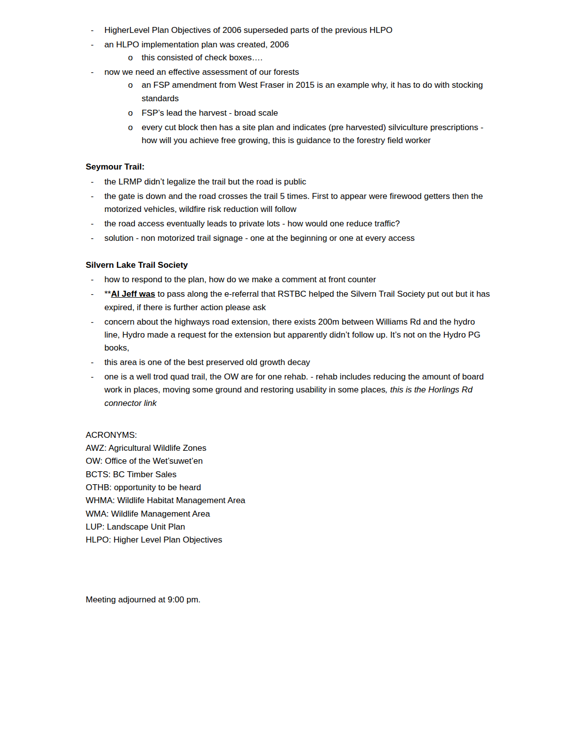HigherLevel Plan Objectives of 2006 superseded parts of the previous HLPO
an HLPO implementation plan was created, 2006
this consisted of check boxes….
now we need an effective assessment of our forests
an FSP amendment from West Fraser in 2015 is an example why, it has to do with stocking standards
FSP’s lead the harvest - broad scale
every cut block then has a site plan and indicates (pre harvested) silviculture prescriptions - how will you achieve free growing, this is guidance to the forestry field worker
Seymour Trail:
the LRMP didn’t legalize the trail but the road is public
the gate is down and the road crosses the trail 5 times. First to appear were firewood getters then the motorized vehicles, wildfire risk reduction will follow
the road access eventually leads to private lots - how would one reduce traffic?
solution - non motorized trail signage - one at the beginning or one at every access
Silvern Lake Trail Society
how to respond to the plan, how do we make a comment at front counter
**Al Jeff was to pass along the e-referral that RSTBC helped the Silvern Trail Society put out but it has expired, if there is further action please ask
concern about the highways road extension, there exists 200m between Williams Rd and the hydro line, Hydro made a request for the extension but apparently didn’t follow up. It’s not on the Hydro PG books,
this area is one of the best preserved old growth decay
one is a well trod quad trail, the OW are for one rehab. - rehab includes reducing the amount of board work in places, moving some ground and restoring usability in some places, this is the Horlings Rd connector link
ACRONYMS:
AWZ: Agricultural Wildlife Zones
OW: Office of the Wet’suwet’en
BCTS: BC Timber Sales
OTHB: opportunity to be heard
WHMA: Wildlife Habitat Management Area
WMA: Wildlife Management Area
LUP: Landscape Unit Plan
HLPO: Higher Level Plan Objectives
Meeting adjourned at 9:00 pm.